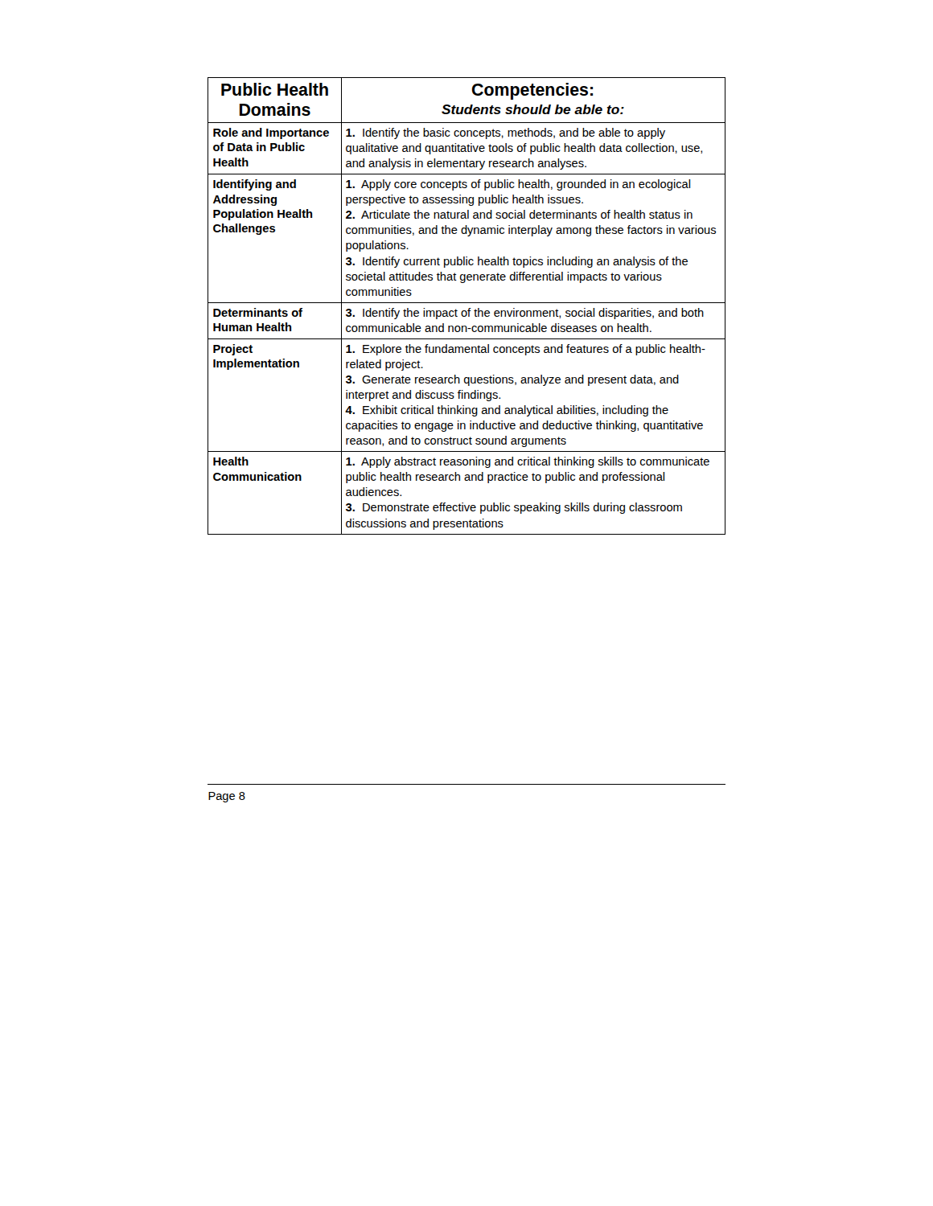| Public Health Domains | Competencies: Students should be able to: |
| --- | --- |
| Role and Importance of Data in Public Health | 1. Identify the basic concepts, methods, and be able to apply qualitative and quantitative tools of public health data collection, use, and analysis in elementary research analyses. |
| Identifying and Addressing Population Health Challenges | 1. Apply core concepts of public health, grounded in an ecological perspective to assessing public health issues. 2. Articulate the natural and social determinants of health status in communities, and the dynamic interplay among these factors in various populations. 3. Identify current public health topics including an analysis of the societal attitudes that generate differential impacts to various communities |
| Determinants of Human Health | 3. Identify the impact of the environment, social disparities, and both communicable and non-communicable diseases on health. |
| Project Implementation | 1. Explore the fundamental concepts and features of a public health-related project. 3. Generate research questions, analyze and present data, and interpret and discuss findings. 4. Exhibit critical thinking and analytical abilities, including the capacities to engage in inductive and deductive thinking, quantitative reason, and to construct sound arguments |
| Health Communication | 1. Apply abstract reasoning and critical thinking skills to communicate public health research and practice to public and professional audiences. 3. Demonstrate effective public speaking skills during classroom discussions and presentations |
Page 8